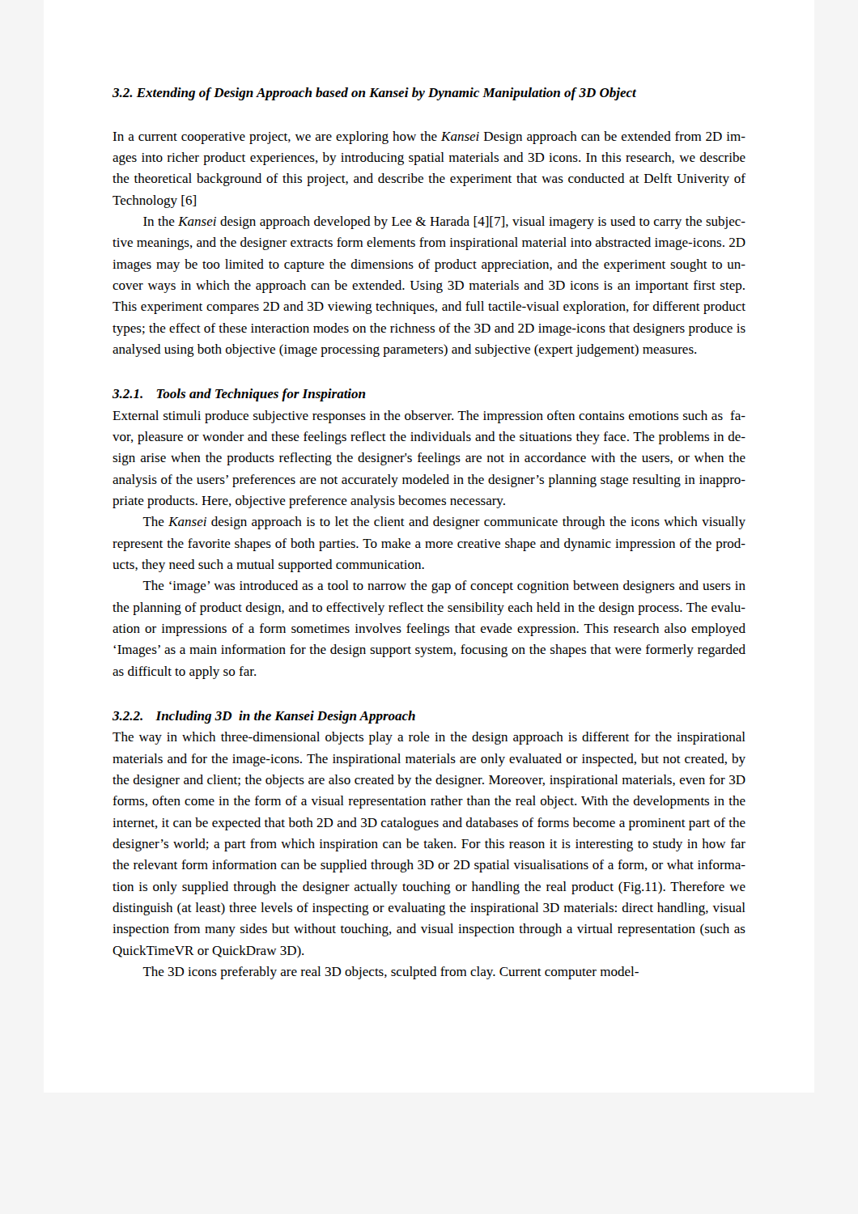3.2. Extending of Design Approach based on Kansei by Dynamic Manipulation of 3D Object
In a current cooperative project, we are exploring how the Kansei Design approach can be extended from 2D images into richer product experiences, by introducing spatial materials and 3D icons. In this research, we describe the theoretical background of this project, and describe the experiment that was conducted at Delft Univerity of Technology [6]
In the Kansei design approach developed by Lee & Harada [4][7], visual imagery is used to carry the subjective meanings, and the designer extracts form elements from inspirational material into abstracted image-icons. 2D images may be too limited to capture the dimensions of product appreciation, and the experiment sought to uncover ways in which the approach can be extended. Using 3D materials and 3D icons is an important first step. This experiment compares 2D and 3D viewing techniques, and full tactile-visual exploration, for different product types; the effect of these interaction modes on the richness of the 3D and 2D image-icons that designers produce is analysed using both objective (image processing parameters) and subjective (expert judgement) measures.
3.2.1. Tools and Techniques for Inspiration
External stimuli produce subjective responses in the observer. The impression often contains emotions such as favor, pleasure or wonder and these feelings reflect the individuals and the situations they face. The problems in design arise when the products reflecting the designer's feelings are not in accordance with the users, or when the analysis of the users’ preferences are not accurately modeled in the designer’s planning stage resulting in inappropriate products. Here, objective preference analysis becomes necessary.
The Kansei design approach is to let the client and designer communicate through the icons which visually represent the favorite shapes of both parties. To make a more creative shape and dynamic impression of the products, they need such a mutual supported communication.
The ‘image’ was introduced as a tool to narrow the gap of concept cognition between designers and users in the planning of product design, and to effectively reflect the sensibility each held in the design process. The evaluation or impressions of a form sometimes involves feelings that evade expression. This research also employed ‘Images’ as a main information for the design support system, focusing on the shapes that were formerly regarded as difficult to apply so far.
3.2.2. Including 3D in the Kansei Design Approach
The way in which three-dimensional objects play a role in the design approach is different for the inspirational materials and for the image-icons. The inspirational materials are only evaluated or inspected, but not created, by the designer and client; the objects are also created by the designer. Moreover, inspirational materials, even for 3D forms, often come in the form of a visual representation rather than the real object. With the developments in the internet, it can be expected that both 2D and 3D catalogues and databases of forms become a prominent part of the designer’s world; a part from which inspiration can be taken. For this reason it is interesting to study in how far the relevant form information can be supplied through 3D or 2D spatial visualisations of a form, or what information is only supplied through the designer actually touching or handling the real product (Fig.11). Therefore we distinguish (at least) three levels of inspecting or evaluating the inspirational 3D materials: direct handling, visual inspection from many sides but without touching, and visual inspection through a virtual representation (such as QuickTimeVR or QuickDraw 3D).
The 3D icons preferably are real 3D objects, sculpted from clay. Current computer model-